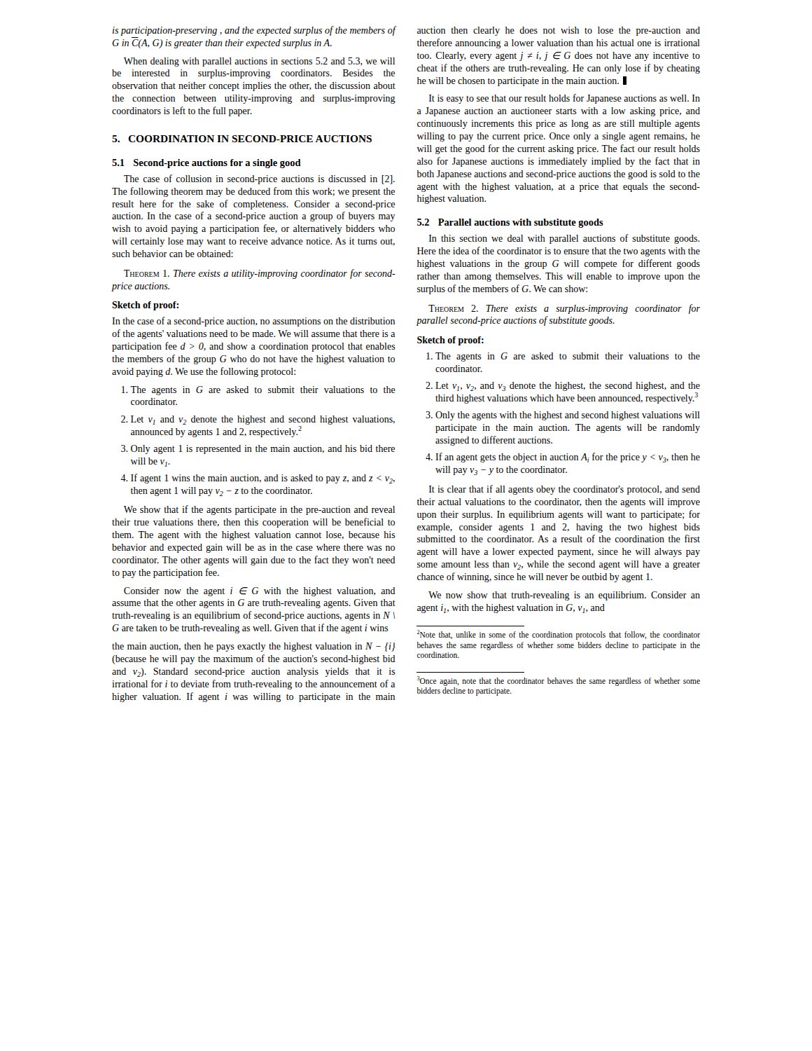is participation-preserving , and the expected surplus of the members of G in C(A, G) is greater than their expected surplus in A.
When dealing with parallel auctions in sections 5.2 and 5.3, we will be interested in surplus-improving coordinators. Besides the observation that neither concept implies the other, the discussion about the connection between utility-improving and surplus-improving coordinators is left to the full paper.
5. COORDINATION IN SECOND-PRICE AUCTIONS
5.1 Second-price auctions for a single good
The case of collusion in second-price auctions is discussed in [2]. The following theorem may be deduced from this work; we present the result here for the sake of completeness. Consider a second-price auction. In the case of a second-price auction a group of buyers may wish to avoid paying a participation fee, or alternatively bidders who will certainly lose may want to receive advance notice. As it turns out, such behavior can be obtained:
Theorem 1. There exists a utility-improving coordinator for second-price auctions.
Sketch of proof:
In the case of a second-price auction, no assumptions on the distribution of the agents' valuations need to be made. We will assume that there is a participation fee d > 0, and show a coordination protocol that enables the members of the group G who do not have the highest valuation to avoid paying d. We use the following protocol:
The agents in G are asked to submit their valuations to the coordinator.
Let v1 and v2 denote the highest and second highest valuations, announced by agents 1 and 2, respectively.2
Only agent 1 is represented in the main auction, and his bid there will be v1.
If agent 1 wins the main auction, and is asked to pay z, and z < v2, then agent 1 will pay v2 − z to the coordinator.
We show that if the agents participate in the pre-auction and reveal their true valuations there, then this cooperation will be beneficial to them. The agent with the highest valuation cannot lose, because his behavior and expected gain will be as in the case where there was no coordinator. The other agents will gain due to the fact they won't need to pay the participation fee.
Consider now the agent i ∈ G with the highest valuation, and assume that the other agents in G are truth-revealing agents. Given that truth-revealing is an equilibrium of second-price auctions, agents in N \ G are taken to be truth-revealing as well. Given that if the agent i wins
the main auction, then he pays exactly the highest valuation in N − {i} (because he will pay the maximum of the auction's second-highest bid and v2). Standard second-price auction analysis yields that it is irrational for i to deviate from truth-revealing to the announcement of a higher valuation. If agent i was willing to participate in the main auction then clearly he does not wish to lose the pre-auction and therefore announcing a lower valuation than his actual one is irrational too. Clearly, every agent j ≠ i, j ∈ G does not have any incentive to cheat if the others are truth-revealing. He can only lose if by cheating he will be chosen to participate in the main auction.
It is easy to see that our result holds for Japanese auctions as well. In a Japanese auction an auctioneer starts with a low asking price, and continuously increments this price as long as are still multiple agents willing to pay the current price. Once only a single agent remains, he will get the good for the current asking price. The fact our result holds also for Japanese auctions is immediately implied by the fact that in both Japanese auctions and second-price auctions the good is sold to the agent with the highest valuation, at a price that equals the second-highest valuation.
5.2 Parallel auctions with substitute goods
In this section we deal with parallel auctions of substitute goods. Here the idea of the coordinator is to ensure that the two agents with the highest valuations in the group G will compete for different goods rather than among themselves. This will enable to improve upon the surplus of the members of G. We can show:
Theorem 2. There exists a surplus-improving coordinator for parallel second-price auctions of substitute goods.
Sketch of proof:
The agents in G are asked to submit their valuations to the coordinator.
Let v1, v2, and v3 denote the highest, the second highest, and the third highest valuations which have been announced, respectively.3
Only the agents with the highest and second highest valuations will participate in the main auction. The agents will be randomly assigned to different auctions.
If an agent gets the object in auction Ai for the price y < v3, then he will pay v3 − y to the coordinator.
It is clear that if all agents obey the coordinator's protocol, and send their actual valuations to the coordinator, then the agents will improve upon their surplus. In equilibrium agents will want to participate; for example, consider agents 1 and 2, having the two highest bids submitted to the coordinator. As a result of the coordination the first agent will have a lower expected payment, since he will always pay some amount less than v2, while the second agent will have a greater chance of winning, since he will never be outbid by agent 1.
We now show that truth-revealing is an equilibrium. Consider an agent i1, with the highest valuation in G, v1, and
2Note that, unlike in some of the coordination protocols that follow, the coordinator behaves the same regardless of whether some bidders decline to participate in the coordination.
3Once again, note that the coordinator behaves the same regardless of whether some bidders decline to participate.